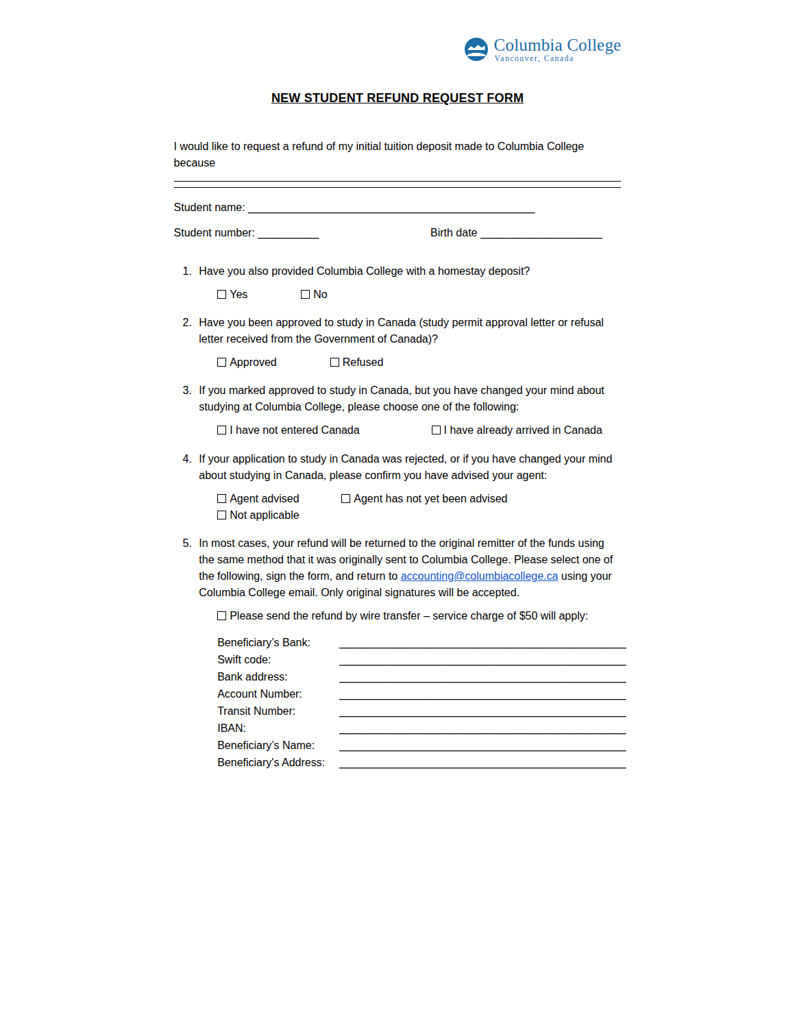Columbia College
Vancouver, Canada
NEW STUDENT REFUND REQUEST FORM
I would like to request a refund of my initial tuition deposit made to Columbia College because
Student name: _______________________________________________
Student number: __________
Birth date ____________________
Have you also provided Columbia College with a homestay deposit?
Yes No
Have you been approved to study in Canada (study permit approval letter or refusal letter received from the Government of Canada)?
Approved Refused
If you marked approved to study in Canada, but you have changed your mind about studying at Columbia College, please choose one of the following:
I have not entered Canada I have already arrived in Canada
If your application to study in Canada was rejected, or if you have changed your mind about studying in Canada, please confirm you have advised your agent:
Agent advised Agent has not yet been advised Not applicable
In most cases, your refund will be returned to the original remitter of the funds using the same method that it was originally sent to Columbia College. Please select one of the following, sign the form, and return to accounting@columbiacollege.ca using your Columbia College email. Only original signatures will be accepted.
Please send the refund by wire transfer – service charge of $50 will apply:
| Beneficiary’s Bank: | _______________________________________________ |
| Swift code: | _______________________________________________ |
| Bank address: | _______________________________________________ |
| Account Number: | _______________________________________________ |
| Transit Number: | _______________________________________________ |
| IBAN: | _______________________________________________ |
| Beneficiary’s Name: | _______________________________________________ |
| Beneficiary's Address: | _______________________________________________ |